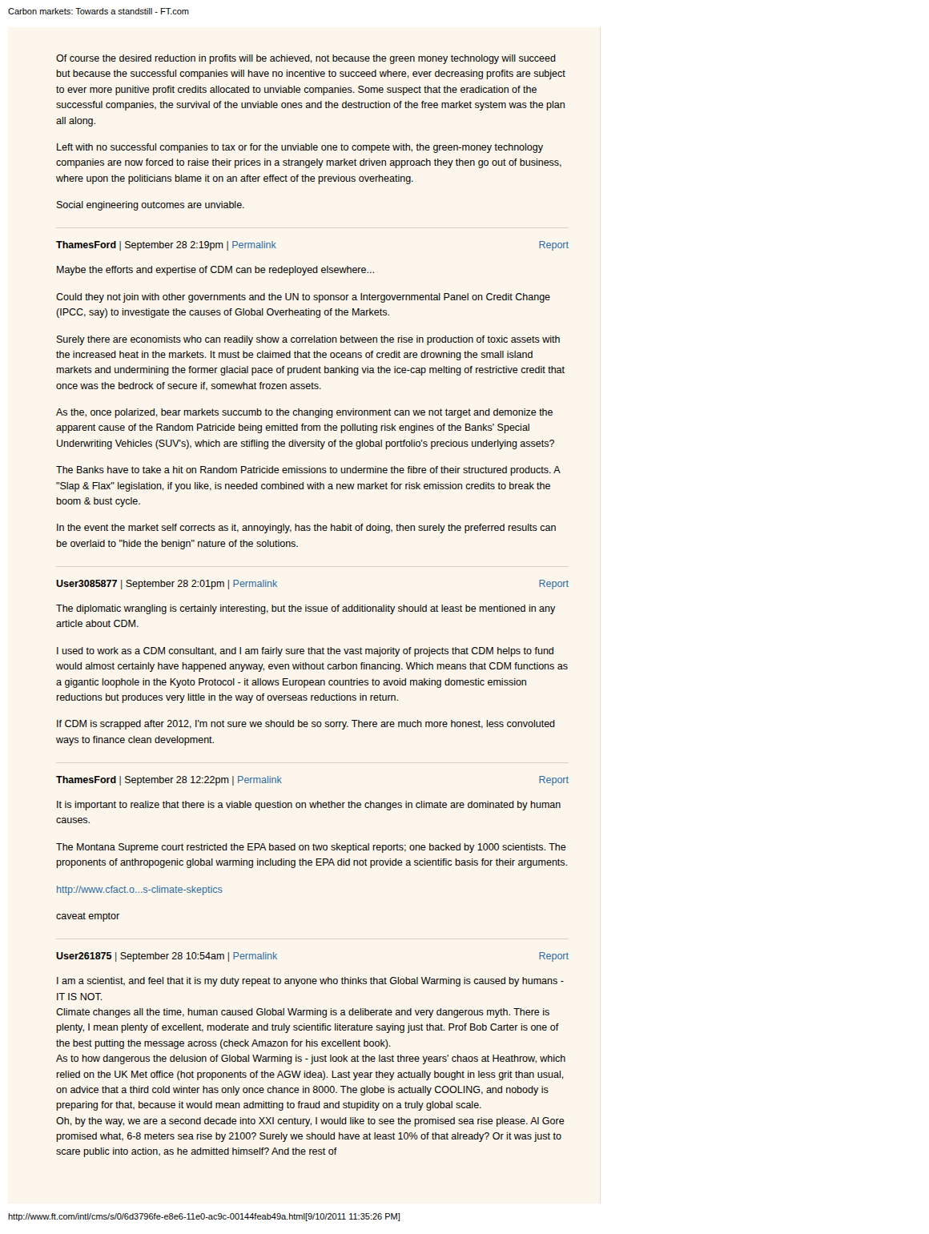Carbon markets: Towards a standstill - FT.com
Of course the desired reduction in profits will be achieved, not because the green money technology will succeed but because the successful companies will have no incentive to succeed where, ever decreasing profits are subject to ever more punitive profit credits allocated to unviable companies. Some suspect that the eradication of the successful companies, the survival of the unviable ones and the destruction of the free market system was the plan all along.
Left with no successful companies to tax or for the unviable one to compete with, the green-money technology companies are now forced to raise their prices in a strangely market driven approach they then go out of business, where upon the politicians blame it on an after effect of the previous overheating.
Social engineering outcomes are unviable.
ThamesFord | September 28 2:19pm | Permalink Report
Maybe the efforts and expertise of CDM can be redeployed elsewhere...
Could they not join with other governments and the UN to sponsor a Intergovernmental Panel on Credit Change (IPCC, say) to investigate the causes of Global Overheating of the Markets.
Surely there are economists who can readily show a correlation between the rise in production of toxic assets with the increased heat in the markets. It must be claimed that the oceans of credit are drowning the small island markets and undermining the former glacial pace of prudent banking via the ice-cap melting of restrictive credit that once was the bedrock of secure if, somewhat frozen assets.
As the, once polarized, bear markets succumb to the changing environment can we not target and demonize the apparent cause of the Random Patricide being emitted from the polluting risk engines of the Banks' Special Underwriting Vehicles (SUV's), which are stifling the diversity of the global portfolio's precious underlying assets?
The Banks have to take a hit on Random Patricide emissions to undermine the fibre of their structured products. A "Slap & Flax" legislation, if you like, is needed combined with a new market for risk emission credits to break the boom & bust cycle.
In the event the market self corrects as it, annoyingly, has the habit of doing, then surely the preferred results can be overlaid to "hide the benign" nature of the solutions.
User3085877 | September 28 2:01pm | Permalink Report
The diplomatic wrangling is certainly interesting, but the issue of additionality should at least be mentioned in any article about CDM.
I used to work as a CDM consultant, and I am fairly sure that the vast majority of projects that CDM helps to fund would almost certainly have happened anyway, even without carbon financing. Which means that CDM functions as a gigantic loophole in the Kyoto Protocol - it allows European countries to avoid making domestic emission reductions but produces very little in the way of overseas reductions in return.
If CDM is scrapped after 2012, I'm not sure we should be so sorry. There are much more honest, less convoluted ways to finance clean development.
ThamesFord | September 28 12:22pm | Permalink Report
It is important to realize that there is a viable question on whether the changes in climate are dominated by human causes.
The Montana Supreme court restricted the EPA based on two skeptical reports; one backed by 1000 scientists. The proponents of anthropogenic global warming including the EPA did not provide a scientific basis for their arguments.
http://www.cfact.o...s-climate-skeptics
caveat emptor
User261875 | September 28 10:54am | Permalink Report
I am a scientist, and feel that it is my duty repeat to anyone who thinks that Global Warming is caused by humans - IT IS NOT.
Climate changes all the time, human caused Global Warming is a deliberate and very dangerous myth. There is plenty, I mean plenty of excellent, moderate and truly scientific literature saying just that. Prof Bob Carter is one of the best putting the message across (check Amazon for his excellent book).
As to how dangerous the delusion of Global Warming is - just look at the last three years' chaos at Heathrow, which relied on the UK Met office (hot proponents of the AGW idea). Last year they actually bought in less grit than usual, on advice that a third cold winter has only once chance in 8000. The globe is actually COOLING, and nobody is preparing for that, because it would mean admitting to fraud and stupidity on a truly global scale.
Oh, by the way, we are a second decade into XXI century, I would like to see the promised sea rise please. Al Gore promised what, 6-8 meters sea rise by 2100? Surely we should have at least 10% of that already? Or it was just to scare public into action, as he admitted himself? And the rest of
http://www.ft.com/intl/cms/s/0/6d3796fe-e8e6-11e0-ac9c-00144feab49a.html[9/10/2011 11:35:26 PM]